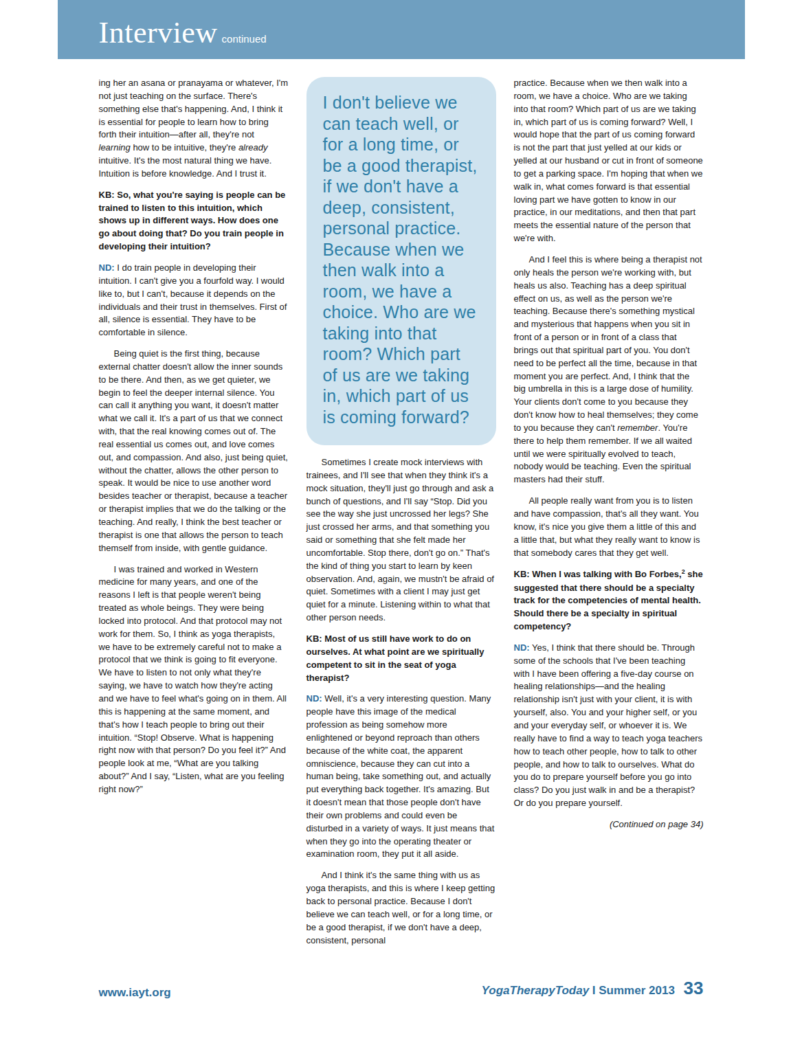Interviewcontinued
ing her an asana or pranayama or whatever, I'm not just teaching on the surface. There's something else that's happening. And, I think it is essential for people to learn how to bring forth their intuition—after all, they're not learning how to be intuitive, they're already intuitive. It's the most natural thing we have. Intuition is before knowledge. And I trust it.
KB: So, what you're saying is people can be trained to listen to this intuition, which shows up in different ways. How does one go about doing that? Do you train people in developing their intuition?
ND: I do train people in developing their intuition. I can't give you a fourfold way. I would like to, but I can't, because it depends on the individuals and their trust in themselves. First of all, silence is essential. They have to be comfortable in silence.
Being quiet is the first thing, because external chatter doesn't allow the inner sounds to be there. And then, as we get quieter, we begin to feel the deeper internal silence. You can call it anything you want, it doesn't matter what we call it. It's a part of us that we connect with, that the real knowing comes out of. The real essential us comes out, and love comes out, and compassion. And also, just being quiet, without the chatter, allows the other person to speak. It would be nice to use another word besides teacher or therapist, because a teacher or therapist implies that we do the talking or the teaching. And really, I think the best teacher or therapist is one that allows the person to teach themself from inside, with gentle guidance.
I was trained and worked in Western medicine for many years, and one of the reasons I left is that people weren't being treated as whole beings. They were being locked into protocol. And that protocol may not work for them. So, I think as yoga therapists, we have to be extremely careful not to make a protocol that we think is going to fit everyone. We have to listen to not only what they're saying, we have to watch how they're acting and we have to feel what's going on in them. All this is happening at the same moment, and that's how I teach people to bring out their intuition. “Stop! Observe. What is happening right now with that person? Do you feel it?” And people look at me, “What are you talking about?” And I say, “Listen, what are you feeling right now?”
I don't believe we can teach well, or for a long time, or be a good therapist, if we don't have a deep, consistent, personal practice. Because when we then walk into a room, we have a choice. Who are we taking into that room? Which part of us are we taking in, which part of us is coming forward?
Sometimes I create mock interviews with trainees, and I'll see that when they think it's a mock situation, they'll just go through and ask a bunch of questions, and I'll say “Stop. Did you see the way she just uncrossed her legs? She just crossed her arms, and that something you said or something that she felt made her uncomfortable. Stop there, don't go on.” That's the kind of thing you start to learn by keen observation. And, again, we mustn't be afraid of quiet. Sometimes with a client I may just get quiet for a minute. Listening within to what that other person needs.
KB: Most of us still have work to do on ourselves. At what point are we spiritually competent to sit in the seat of yoga therapist?
ND: Well, it's a very interesting question. Many people have this image of the medical profession as being somehow more enlightened or beyond reproach than others because of the white coat, the apparent omniscience, because they can cut into a human being, take something out, and actually put everything back together. It's amazing. But it doesn't mean that those people don't have their own problems and could even be disturbed in a variety of ways. It just means that when they go into the operating theater or examination room, they put it all aside.
And I think it's the same thing with us as yoga therapists, and this is where I keep getting back to personal practice. Because I don't believe we can teach well, or for a long time, or be a good therapist, if we don't have a deep, consistent, personal
practice. Because when we then walk into a room, we have a choice. Who are we taking into that room? Which part of us are we taking in, which part of us is coming forward? Well, I would hope that the part of us coming forward is not the part that just yelled at our kids or yelled at our husband or cut in front of someone to get a parking space. I'm hoping that when we walk in, what comes forward is that essential loving part we have gotten to know in our practice, in our meditations, and then that part meets the essential nature of the person that we're with.
And I feel this is where being a therapist not only heals the person we're working with, but heals us also. Teaching has a deep spiritual effect on us, as well as the person we're teaching. Because there's something mystical and mysterious that happens when you sit in front of a person or in front of a class that brings out that spiritual part of you. You don't need to be perfect all the time, because in that moment you are perfect. And, I think that the big umbrella in this is a large dose of humility. Your clients don't come to you because they don't know how to heal themselves; they come to you because they can't remember. You're there to help them remember. If we all waited until we were spiritually evolved to teach, nobody would be teaching. Even the spiritual masters had their stuff.
All people really want from you is to listen and have compassion, that's all they want. You know, it's nice you give them a little of this and a little that, but what they really want to know is that somebody cares that they get well.
KB: When I was talking with Bo Forbes,2 she suggested that there should be a specialty track for the competencies of mental health. Should there be a specialty in spiritual competency?
ND: Yes, I think that there should be. Through some of the schools that I've been teaching with I have been offering a five-day course on healing relationships—and the healing relationship isn't just with your client, it is with yourself, also. You and your higher self, or you and your everyday self, or whoever it is. We really have to find a way to teach yoga teachers how to teach other people, how to talk to other people, and how to talk to ourselves. What do you do to prepare yourself before you go into class? Do you just walk in and be a therapist? Or do you prepare yourself.
(Continued on page 34)
www.iayt.org
YogaTherapyToday I Summer 2013 33